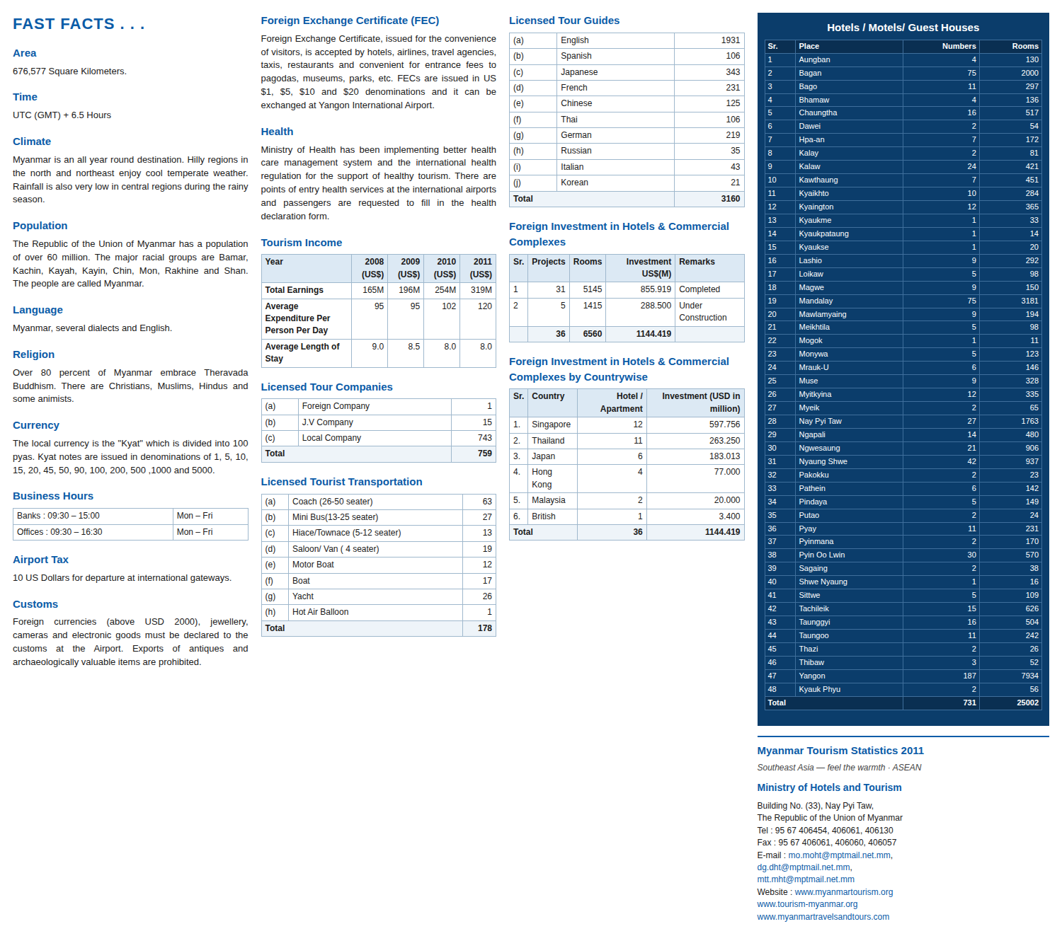FAST FACTS . . .
Area
676,577 Square Kilometers.
Time
UTC (GMT) + 6.5 Hours
Climate
Myanmar is an all year round destination. Hilly regions in the north and northeast enjoy cool temperate weather. Rainfall is also very low in central regions during the rainy season.
Population
The Republic of the Union of Myanmar has a population of over 60 million. The major racial groups are Bamar, Kachin, Kayah, Kayin, Chin, Mon, Rakhine and Shan. The people are called Myanmar.
Language
Myanmar, several dialects and English.
Religion
Over 80 percent of Myanmar embrace Theravada Buddhism. There are Christians, Muslims, Hindus and some animists.
Currency
The local currency is the "Kyat" which is divided into 100 pyas. Kyat notes are issued in denominations of 1, 5, 10, 15, 20, 45, 50, 90, 100, 200, 500 ,1000 and 5000.
Business Hours
| Banks : 09:30 – 15:00 | Mon – Fri |
| Offices : 09:30 – 16:30 | Mon – Fri |
Airport Tax
10 US Dollars for departure at international gateways.
Customs
Foreign currencies (above USD 2000), jewellery, cameras and electronic goods must be declared to the customs at the Airport. Exports of antiques and archaeologically valuable items are prohibited.
Foreign Exchange Certificate (FEC)
Foreign Exchange Certificate, issued for the convenience of visitors, is accepted by hotels, airlines, travel agencies, taxis, restaurants and convenient for entrance fees to pagodas, museums, parks, etc. FECs are issued in US $1, $5, $10 and $20 denominations and it can be exchanged at Yangon International Airport.
Health
Ministry of Health has been implementing better health care management system and the international health regulation for the support of healthy tourism. There are points of entry health services at the international airports and passengers are requested to fill in the health declaration form.
Tourism Income
| Year | 2008 (US$) | 2009 (US$) | 2010 (US$) | 2011 (US$) |
| --- | --- | --- | --- | --- |
| Total Earnings | 165M | 196M | 254M | 319M |
| Average Expenditure Per Person Per Day | 95 | 95 | 102 | 120 |
| Average Length of Stay | 9.0 | 8.5 | 8.0 | 8.0 |
Licensed Tour Companies
| (a) | Foreign Company | 1 |
| (b) | J.V Company | 15 |
| (c) | Local Company | 743 |
| Total | 759 |
Licensed Tourist Transportation
| (a) | Coach (26-50 seater) | 63 |
| (b) | Mini Bus(13-25 seater) | 27 |
| (c) | Hiace/Townace (5-12 seater) | 13 |
| (d) | Saloon/ Van ( 4 seater) | 19 |
| (e) | Motor Boat | 12 |
| (f) | Boat | 17 |
| (g) | Yacht | 26 |
| (h) | Hot Air Balloon | 1 |
| Total | 178 |
Licensed Tour Guides
| (a) | English | 1931 |
| (b) | Spanish | 106 |
| (c) | Japanese | 343 |
| (d) | French | 231 |
| (e) | Chinese | 125 |
| (f) | Thai | 106 |
| (g) | German | 219 |
| (h) | Russian | 35 |
| (i) | Italian | 43 |
| (j) | Korean | 21 |
| Total | 3160 |
Foreign Investment in Hotels & Commercial Complexes
| Sr. | Projects | Rooms | Investment US$(M) | Remarks |
| --- | --- | --- | --- | --- |
| 1 | 31 | 5145 | 855.919 | Completed |
| 2 | 5 | 1415 | 288.500 | Under Construction |
| | 36 | 6560 | 1144.419 | |
Foreign Investment in Hotels & Commercial Complexes by Countrywise
| Sr. | Country | Hotel / Apartment | Investment (USD in million) |
| --- | --- | --- | --- |
| 1. | Singapore | 12 | 597.756 |
| 2. | Thailand | 11 | 263.250 |
| 3. | Japan | 6 | 183.013 |
| 4. | Hong Kong | 4 | 77.000 |
| 5. | Malaysia | 2 | 20.000 |
| 6. | British | 1 | 3.400 |
| Total | 36 | 1144.419 |
Hotels / Motels/ Guest Houses
| Sr. | Place | Numbers | Rooms |
| --- | --- | --- | --- |
| 1 | Aungban | 4 | 130 |
| 2 | Bagan | 75 | 2000 |
| 3 | Bago | 11 | 297 |
| 4 | Bhamaw | 4 | 136 |
| 5 | Chaungtha | 16 | 517 |
| 6 | Dawei | 2 | 54 |
| 7 | Hpa-an | 7 | 172 |
| 8 | Kalay | 2 | 81 |
| 9 | Kalaw | 24 | 421 |
| 10 | Kawthaung | 7 | 451 |
| 11 | Kyaikhto | 10 | 284 |
| 12 | Kyaington | 12 | 365 |
| 13 | Kyaukme | 1 | 33 |
| 14 | Kyaukpataung | 1 | 14 |
| 15 | Kyaukse | 1 | 20 |
| 16 | Lashio | 9 | 292 |
| 17 | Loikaw | 5 | 98 |
| 18 | Magwe | 9 | 150 |
| 19 | Mandalay | 75 | 3181 |
| 20 | Mawlamyaing | 9 | 194 |
| 21 | Meikhtila | 5 | 98 |
| 22 | Mogok | 1 | 11 |
| 23 | Monywa | 5 | 123 |
| 24 | Mrauk-U | 6 | 146 |
| 25 | Muse | 9 | 328 |
| 26 | Myitkyina | 12 | 335 |
| 27 | Myeik | 2 | 65 |
| 28 | Nay Pyi Taw | 27 | 1763 |
| 29 | Ngapali | 14 | 480 |
| 30 | Ngwesaung | 21 | 906 |
| 31 | Nyaung Shwe | 42 | 937 |
| 32 | Pakokku | 2 | 23 |
| 33 | Pathein | 6 | 142 |
| 34 | Pindaya | 5 | 149 |
| 35 | Putao | 2 | 24 |
| 36 | Pyay | 11 | 231 |
| 37 | Pyinmana | 2 | 170 |
| 38 | Pyin Oo Lwin | 30 | 570 |
| 39 | Sagaing | 2 | 38 |
| 40 | Shwe Nyaung | 1 | 16 |
| 41 | Sittwe | 5 | 109 |
| 42 | Tachileik | 15 | 626 |
| 43 | Taunggyi | 16 | 504 |
| 44 | Taungoo | 11 | 242 |
| 45 | Thazi | 2 | 26 |
| 46 | Thibaw | 3 | 52 |
| 47 | Yangon | 187 | 7934 |
| 48 | Kyauk Phyu | 2 | 56 |
| Total | 731 | 25002 |
Myanmar Tourism Statistics 2011
Southeast Asia — feel the warmth · ASEAN
Ministry of Hotels and Tourism
Building No. (33), Nay Pyi Taw,
The Republic of the Union of Myanmar
Tel : 95 67 406454, 406061, 406130
Fax : 95 67 406061, 406060, 406057
E-mail : mo.moht@mptmail.net.mm,
dg.dht@mptmail.net.mm,
mtt.mht@mptmail.net.mm
Website : www.myanmartourism.org
www.tourism-myanmar.org
www.myanmartravelsandtours.com